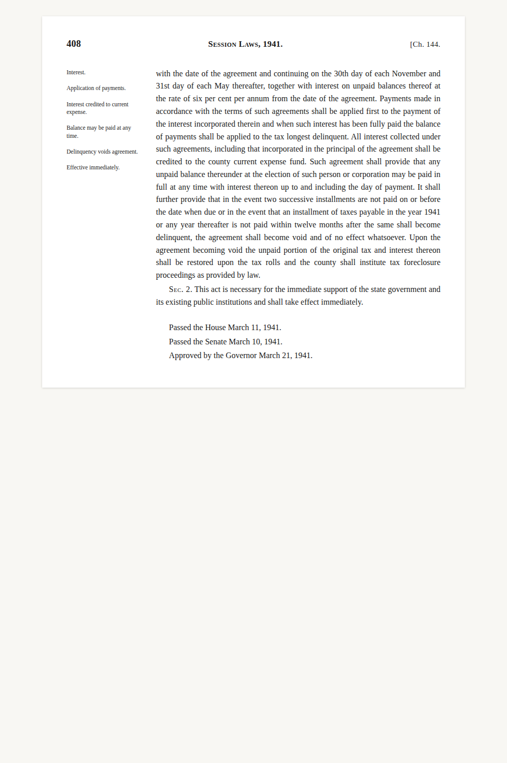408 Session Laws, 1941. [Ch. 144.
Interest.
Application of payments.
Interest credited to current expense.
Balance may be paid at any time.
Delinquency voids agreement.
Effective immediately.
with the date of the agreement and continuing on the 30th day of each November and 31st day of each May thereafter, together with interest on unpaid balances thereof at the rate of six per cent per annum from the date of the agreement. Payments made in accordance with the terms of such agreements shall be applied first to the payment of the interest incorporated therein and when such interest has been fully paid the balance of payments shall be applied to the tax longest delinquent. All interest collected under such agreements, including that incorporated in the principal of the agreement shall be credited to the county current expense fund. Such agreement shall provide that any unpaid balance thereunder at the election of such person or corporation may be paid in full at any time with interest thereon up to and including the day of payment. It shall further provide that in the event two successive installments are not paid on or before the date when due or in the event that an installment of taxes payable in the year 1941 or any year thereafter is not paid within twelve months after the same shall become delinquent, the agreement shall become void and of no effect whatsoever. Upon the agreement becoming void the unpaid portion of the original tax and interest thereon shall be restored upon the tax rolls and the county shall institute tax foreclosure proceedings as provided by law.
Sec. 2. This act is necessary for the immediate support of the state government and its existing public institutions and shall take effect immediately.
Passed the House March 11, 1941.
Passed the Senate March 10, 1941.
Approved by the Governor March 21, 1941.